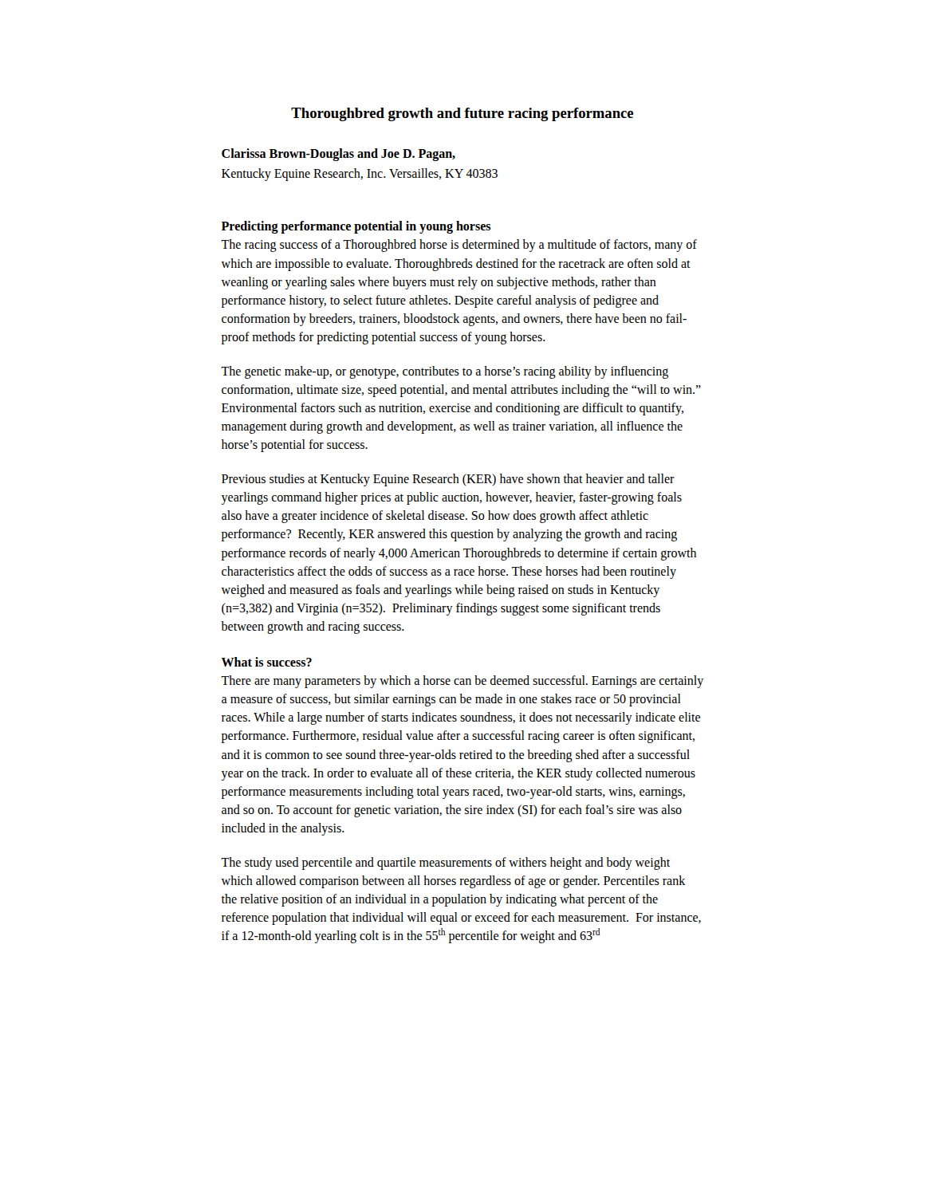Thoroughbred growth and future racing performance
Clarissa Brown-Douglas and Joe D. Pagan,
Kentucky Equine Research, Inc. Versailles, KY 40383
Predicting performance potential in young horses
The racing success of a Thoroughbred horse is determined by a multitude of factors, many of which are impossible to evaluate. Thoroughbreds destined for the racetrack are often sold at weanling or yearling sales where buyers must rely on subjective methods, rather than performance history, to select future athletes. Despite careful analysis of pedigree and conformation by breeders, trainers, bloodstock agents, and owners, there have been no fail-proof methods for predicting potential success of young horses.
The genetic make-up, or genotype, contributes to a horse’s racing ability by influencing conformation, ultimate size, speed potential, and mental attributes including the “will to win.” Environmental factors such as nutrition, exercise and conditioning are difficult to quantify, management during growth and development, as well as trainer variation, all influence the horse’s potential for success.
Previous studies at Kentucky Equine Research (KER) have shown that heavier and taller yearlings command higher prices at public auction, however, heavier, faster-growing foals also have a greater incidence of skeletal disease. So how does growth affect athletic performance? Recently, KER answered this question by analyzing the growth and racing performance records of nearly 4,000 American Thoroughbreds to determine if certain growth characteristics affect the odds of success as a race horse. These horses had been routinely weighed and measured as foals and yearlings while being raised on studs in Kentucky (n=3,382) and Virginia (n=352). Preliminary findings suggest some significant trends between growth and racing success.
What is success?
There are many parameters by which a horse can be deemed successful. Earnings are certainly a measure of success, but similar earnings can be made in one stakes race or 50 provincial races. While a large number of starts indicates soundness, it does not necessarily indicate elite performance. Furthermore, residual value after a successful racing career is often significant, and it is common to see sound three-year-olds retired to the breeding shed after a successful year on the track. In order to evaluate all of these criteria, the KER study collected numerous performance measurements including total years raced, two-year-old starts, wins, earnings, and so on. To account for genetic variation, the sire index (SI) for each foal’s sire was also included in the analysis.
The study used percentile and quartile measurements of withers height and body weight which allowed comparison between all horses regardless of age or gender. Percentiles rank the relative position of an individual in a population by indicating what percent of the reference population that individual will equal or exceed for each measurement. For instance, if a 12-month-old yearling colt is in the 55th percentile for weight and 63rd